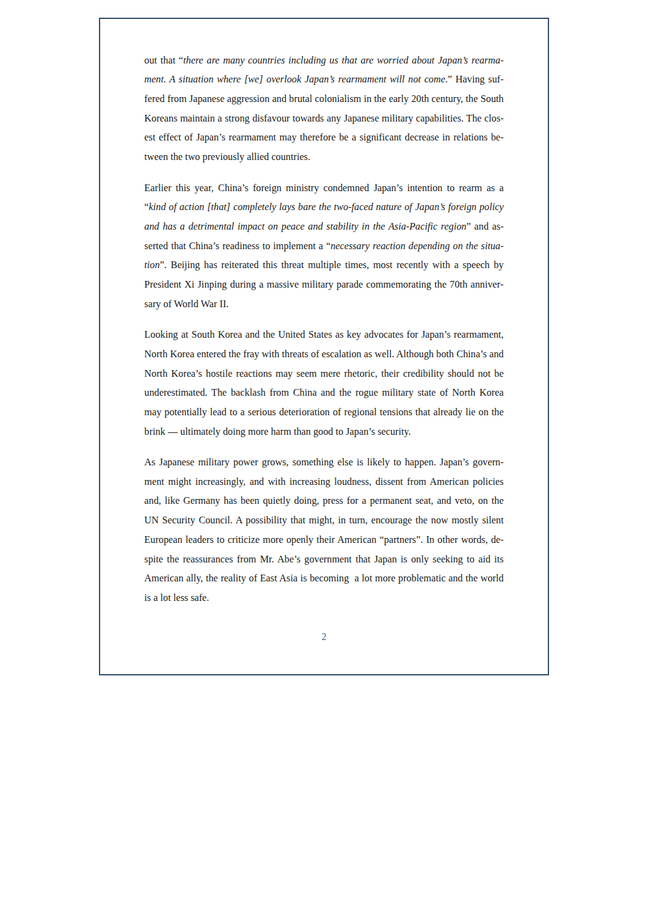out that “there are many countries including us that are worried about Japan’s rearmament. A situation where [we] overlook Japan’s rearmament will not come.” Having suffered from Japanese aggression and brutal colonialism in the early 20th century, the South Koreans maintain a strong disfavour towards any Japanese military capabilities. The closest effect of Japan’s rearmament may therefore be a significant decrease in relations between the two previously allied countries.
Earlier this year, China’s foreign ministry condemned Japan’s intention to rearm as a “kind of action [that] completely lays bare the two-faced nature of Japan’s foreign policy and has a detrimental impact on peace and stability in the Asia-Pacific region” and asserted that China’s readiness to implement a “necessary reaction depending on the situation”. Beijing has reiterated this threat multiple times, most recently with a speech by President Xi Jinping during a massive military parade commemorating the 70th anniversary of World War II.
Looking at South Korea and the United States as key advocates for Japan’s rearmament, North Korea entered the fray with threats of escalation as well. Although both China’s and North Korea’s hostile reactions may seem mere rhetoric, their credibility should not be underestimated. The backlash from China and the rogue military state of North Korea may potentially lead to a serious deterioration of regional tensions that already lie on the brink — ultimately doing more harm than good to Japan’s security.
As Japanese military power grows, something else is likely to happen. Japan’s government might increasingly, and with increasing loudness, dissent from American policies and, like Germany has been quietly doing, press for a permanent seat, and veto, on the UN Security Council. A possibility that might, in turn, encourage the now mostly silent European leaders to criticize more openly their American “partners”. In other words, despite the reassurances from Mr. Abe’s government that Japan is only seeking to aid its American ally, the reality of East Asia is becoming a lot more problematic and the world is a lot less safe.
2